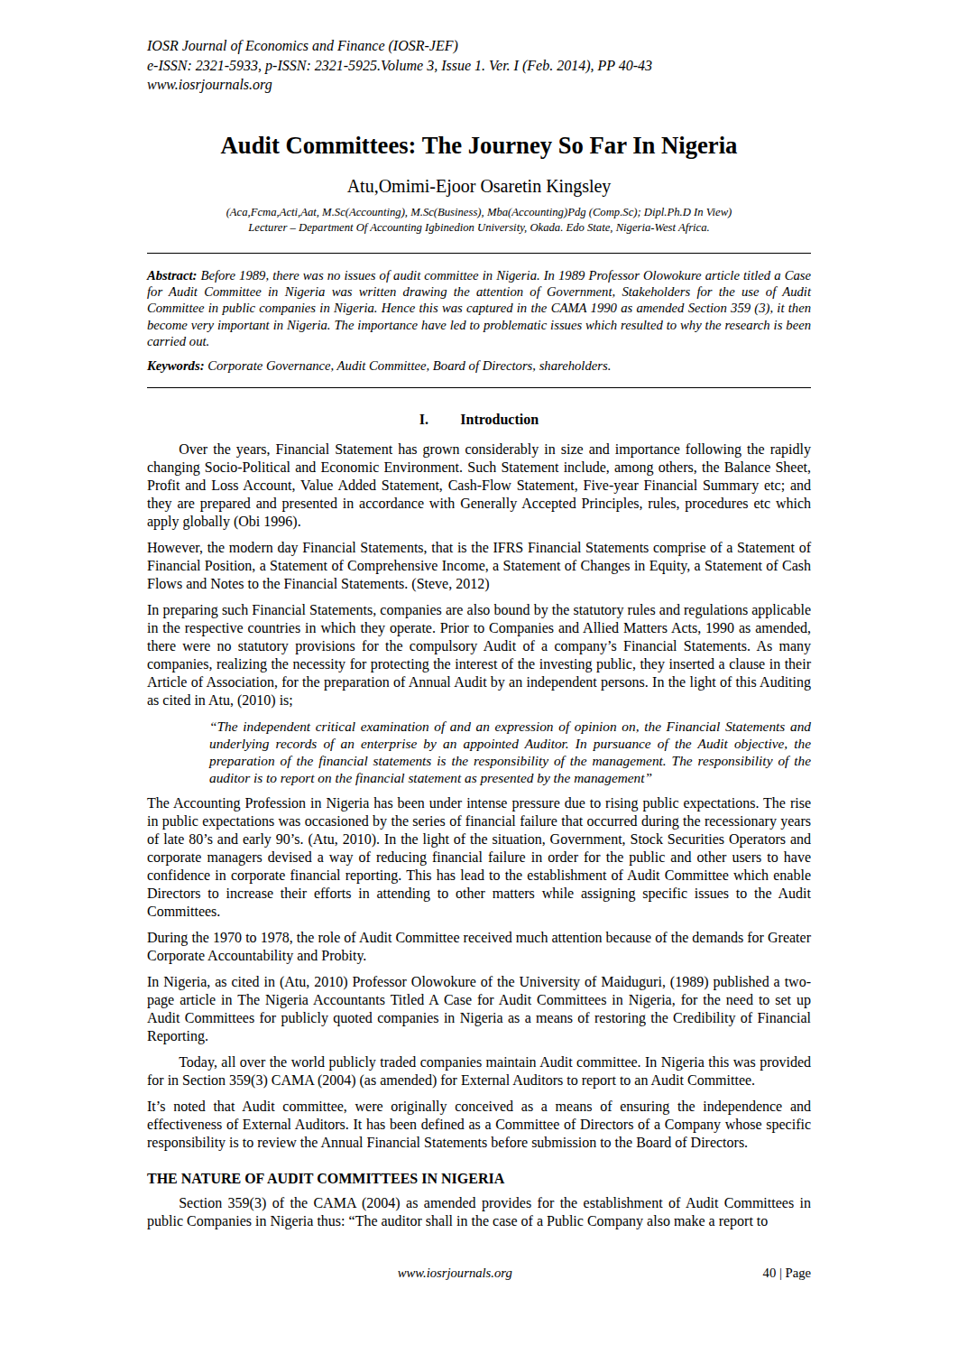IOSR Journal of Economics and Finance (IOSR-JEF)
e-ISSN: 2321-5933, p-ISSN: 2321-5925.Volume 3, Issue 1. Ver. I (Feb. 2014), PP 40-43
www.iosrjournals.org
Audit Committees: The Journey So Far In Nigeria
Atu,Omimi-Ejoor Osaretin Kingsley
(Aca,Fcma,Acti,Aat, M.Sc(Accounting), M.Sc(Business), Mba(Accounting)Pdg (Comp.Sc); Dipl.Ph.D In View)
Lecturer – Department Of Accounting Igbinedion University, Okada. Edo State, Nigeria-West Africa.
Abstract: Before 1989, there was no issues of audit committee in Nigeria. In 1989 Professor Olowokure article titled a Case for Audit Committee in Nigeria was written drawing the attention of Government, Stakeholders for the use of Audit Committee in public companies in Nigeria. Hence this was captured in the CAMA 1990 as amended Section 359 (3), it then become very important in Nigeria. The importance have led to problematic issues which resulted to why the research is been carried out.
Keywords: Corporate Governance, Audit Committee, Board of Directors, shareholders.
I. Introduction
Over the years, Financial Statement has grown considerably in size and importance following the rapidly changing Socio-Political and Economic Environment. Such Statement include, among others, the Balance Sheet, Profit and Loss Account, Value Added Statement, Cash-Flow Statement, Five-year Financial Summary etc; and they are prepared and presented in accordance with Generally Accepted Principles, rules, procedures etc which apply globally (Obi 1996).
However, the modern day Financial Statements, that is the IFRS Financial Statements comprise of a Statement of Financial Position, a Statement of Comprehensive Income, a Statement of Changes in Equity, a Statement of Cash Flows and Notes to the Financial Statements. (Steve, 2012)
In preparing such Financial Statements, companies are also bound by the statutory rules and regulations applicable in the respective countries in which they operate. Prior to Companies and Allied Matters Acts, 1990 as amended, there were no statutory provisions for the compulsory Audit of a company’s Financial Statements. As many companies, realizing the necessity for protecting the interest of the investing public, they inserted a clause in their Article of Association, for the preparation of Annual Audit by an independent persons. In the light of this Auditing as cited in Atu, (2010) is;
“The independent critical examination of and an expression of opinion on, the Financial Statements and underlying records of an enterprise by an appointed Auditor. In pursuance of the Audit objective, the preparation of the financial statements is the responsibility of the management. The responsibility of the auditor is to report on the financial statement as presented by the management”
The Accounting Profession in Nigeria has been under intense pressure due to rising public expectations. The rise in public expectations was occasioned by the series of financial failure that occurred during the recessionary years of late 80’s and early 90’s. (Atu, 2010). In the light of the situation, Government, Stock Securities Operators and corporate managers devised a way of reducing financial failure in order for the public and other users to have confidence in corporate financial reporting. This has lead to the establishment of Audit Committee which enable Directors to increase their efforts in attending to other matters while assigning specific issues to the Audit Committees.
During the 1970 to 1978, the role of Audit Committee received much attention because of the demands for Greater Corporate Accountability and Probity.
In Nigeria, as cited in (Atu, 2010) Professor Olowokure of the University of Maiduguri, (1989) published a two-page article in The Nigeria Accountants Titled A Case for Audit Committees in Nigeria, for the need to set up Audit Committees for publicly quoted companies in Nigeria as a means of restoring the Credibility of Financial Reporting.
Today, all over the world publicly traded companies maintain Audit committee. In Nigeria this was provided for in Section 359(3) CAMA (2004) (as amended) for External Auditors to report to an Audit Committee.
It’s noted that Audit committee, were originally conceived as a means of ensuring the independence and effectiveness of External Auditors. It has been defined as a Committee of Directors of a Company whose specific responsibility is to review the Annual Financial Statements before submission to the Board of Directors.
The Nature Of Audit Committees In Nigeria
Section 359(3) of the CAMA (2004) as amended provides for the establishment of Audit Committees in public Companies in Nigeria thus: “The auditor shall in the case of a Public Company also make a report to
www.iosrjournals.org 40 | Page